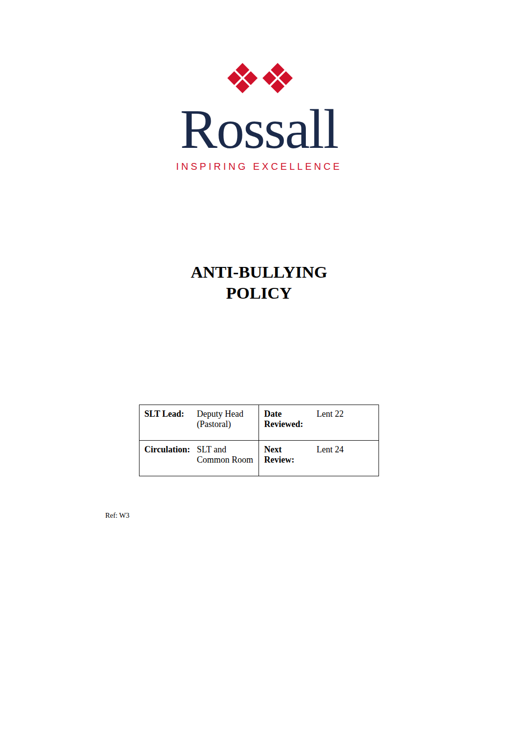❖❖
Rossall
INSPIRING EXCELLENCE
ANTI-BULLYING
POLICY
| SLT Lead: | Deputy Head (Pastoral) | Date Reviewed: | Lent 22 |
| Circulation: | SLT and Common Room | Next Review: | Lent 24 |
Ref: W3